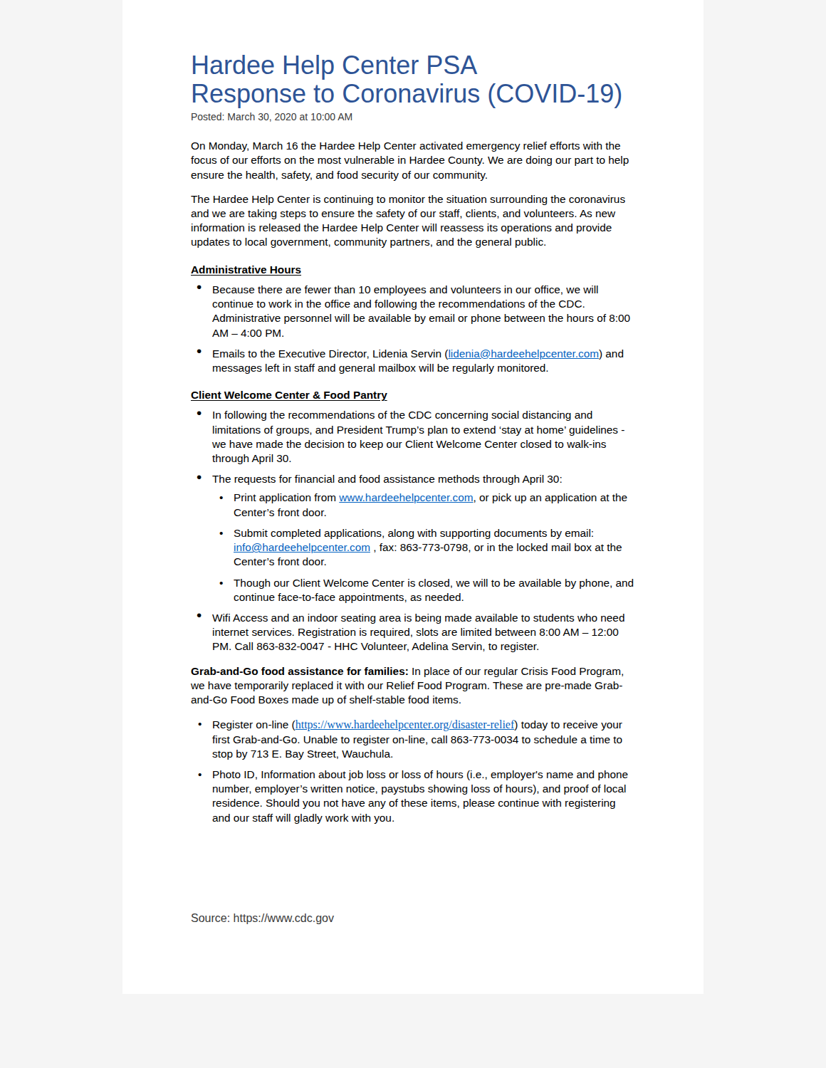Hardee Help Center PSAResponse to Coronavirus (COVID-19)
Posted: March 30, 2020 at 10:00 AM
On Monday, March 16 the Hardee Help Center activated emergency relief efforts with the focus of our efforts on the most vulnerable in Hardee County. We are doing our part to help ensure the health, safety, and food security of our community.
The Hardee Help Center is continuing to monitor the situation surrounding the coronavirus and we are taking steps to ensure the safety of our staff, clients, and volunteers. As new information is released the Hardee Help Center will reassess its operations and provide updates to local government, community partners, and the general public.
Administrative Hours
Because there are fewer than 10 employees and volunteers in our office, we will continue to work in the office and following the recommendations of the CDC. Administrative personnel will be available by email or phone between the hours of 8:00 AM – 4:00 PM.
Emails to the Executive Director, Lidenia Servin (lidenia@hardeehelpcenter.com) and messages left in staff and general mailbox will be regularly monitored.
Client Welcome Center & Food Pantry
In following the recommendations of the CDC concerning social distancing and limitations of groups, and President Trump’s plan to extend ‘stay at home’ guidelines - we have made the decision to keep our Client Welcome Center closed to walk-ins through April 30.
The requests for financial and food assistance methods through April 30:
Print application from www.hardeehelpcenter.com, or pick up an application at the Center’s front door.
Submit completed applications, along with supporting documents by email: info@hardeehelpcenter.com , fax: 863-773-0798, or in the locked mail box at the Center’s front door.
Though our Client Welcome Center is closed, we will to be available by phone, and continue face-to-face appointments, as needed.
Wifi Access and an indoor seating area is being made available to students who need internet services. Registration is required, slots are limited between 8:00 AM – 12:00 PM. Call 863-832-0047 - HHC Volunteer, Adelina Servin, to register.
Grab-and-Go food assistance for families: In place of our regular Crisis Food Program, we have temporarily replaced it with our Relief Food Program. These are pre-made Grab-and-Go Food Boxes made up of shelf-stable food items.
Register on-line (https://www.hardeehelpcenter.org/disaster-relief) today to receive your first Grab-and-Go. Unable to register on-line, call 863-773-0034 to schedule a time to stop by 713 E. Bay Street, Wauchula.
Photo ID, Information about job loss or loss of hours (i.e., employer's name and phone number, employer’s written notice, paystubs showing loss of hours), and proof of local residence. Should you not have any of these items, please continue with registering and our staff will gladly work with you.
Source: https://www.cdc.gov